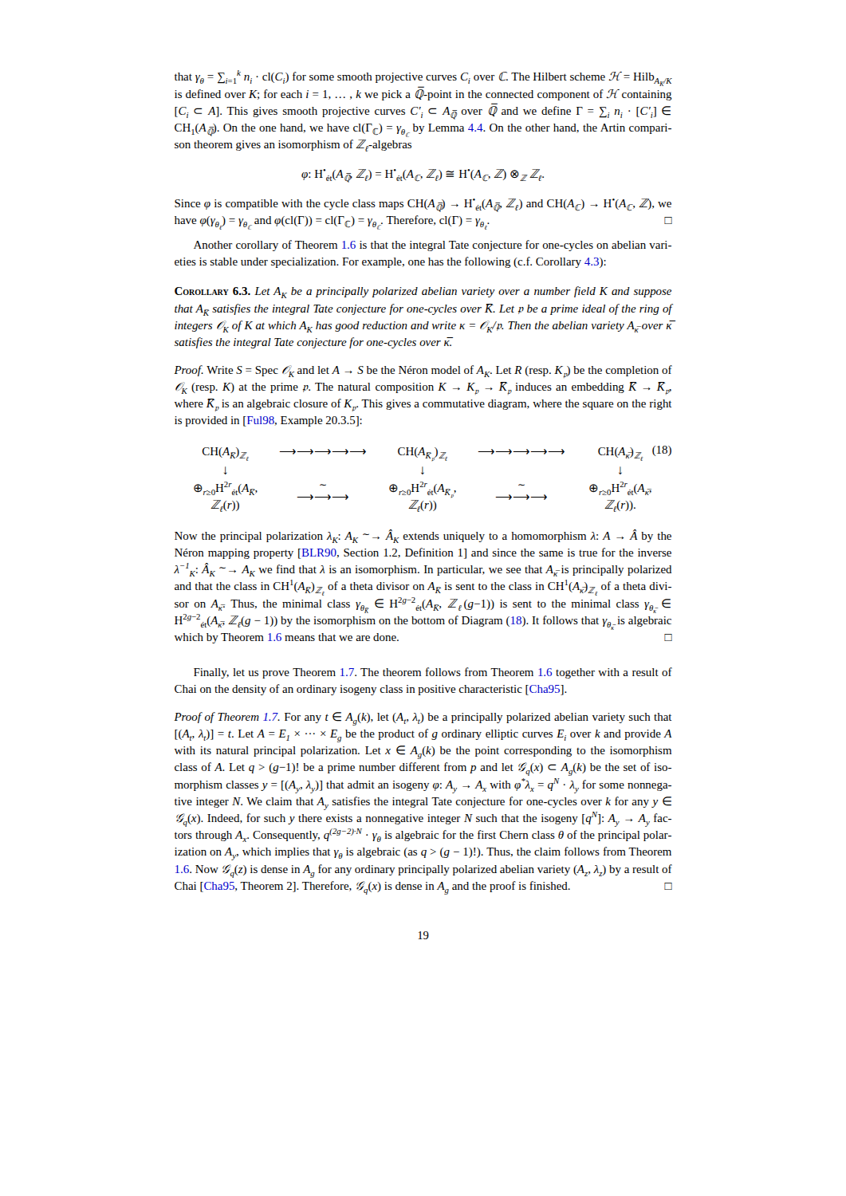that γθ = ∑i=1k ni · cl(Ci) for some smooth projective curves Ci over ℂ. The Hilbert scheme ℋ = HilbAK/K is defined over K; for each i = 1, … , k we pick a ℚ̅-point in the connected component of ℋ containing [Ci ⊂ A]. This gives smooth projective curves C′i ⊂ Aℚ̅ over ℚ̅ and we define Γ = ∑i ni · [C′i] ∈ CH1(Aℚ̅). On the one hand, we have cl(Γℂ) = γθℂ by Lemma 4.4. On the other hand, the Artin comparison theorem gives an isomorphism of ℤℓ-algebras
φ: H•ét(Aℚ̅, ℤℓ) = H•ét(Aℂ, ℤℓ) ≅ H•(Aℂ, ℤ) ⊗ℤ ℤℓ.
Since φ is compatible with the cycle class maps CH(Aℚ̅) → H•ét(Aℚ̅, ℤℓ) and CH(Aℂ) → H•(Aℂ, ℤ), we have φ(γθℓ) = γθℂ and φ(cl(Γ)) = cl(Γℂ) = γθℂ. Therefore, cl(Γ) = γθℓ. □
Another corollary of Theorem 1.6 is that the integral Tate conjecture for one-cycles on abelian varieties is stable under specialization. For example, one has the following (c.f. Corollary 4.3):
Corollary 6.3. Let AK be a principally polarized abelian variety over a number field K and suppose that AK̅ satisfies the integral Tate conjecture for one-cycles over K̅. Let 𝔭 be a prime ideal of the ring of integers 𝒪K of K at which AK has good reduction and write κ = 𝒪K/𝔭. Then the abelian variety Aκ̅ over κ̅ satisfies the integral Tate conjecture for one-cycles over κ̅.
Proof. Write S = Spec 𝒪K and let A → S be the Néron model of AK. Let R (resp. K𝔭) be the completion of 𝒪K (resp. K) at the prime 𝔭. The natural composition K → K𝔭 → K̅𝔭 induces an embedding K̅ → K̅𝔭, where K̅𝔭 is an algebraic closure of K𝔭. This gives a commutative diagram, where the square on the right is provided in [Ful98, Example 20.3.5]:
(18)
| CH( A K̅ ) ℤ ℓ | ⟶⟶⟶⟶⟶ | CH( A K̅ 𝔭 ) ℤ ℓ | ⟶⟶⟶⟶⟶ | CH( A κ̅ ) ℤ ℓ |
| ↓ | | ↓ | | ↓ |
| ⊕ r ≥0 H 2 r ét ( A K̅ , ℤ ℓ ( r )) | ∼ ⟶⟶⟶ | ⊕ r ≥0 H 2 r ét ( A K̅ 𝔭 , ℤ ℓ ( r )) | ∼ ⟶⟶⟶ | ⊕ r ≥0 H 2 r ét ( A κ̅ , ℤ ℓ ( r )). |
Now the principal polarization λK: AK ∼→ ÂK extends uniquely to a homomorphism λ: A → Â by the Néron mapping property [BLR90, Section 1.2, Definition 1] and since the same is true for the inverse λ−1K: ÂK ∼→ AK we find that λ is an isomorphism. In particular, we see that Aκ̅ is principally polarized and that the class in CH1(AK̅)ℤℓ of a theta divisor on AK̅ is sent to the class in CH1(Aκ̅)ℤℓ of a theta divisor on Aκ̅. Thus, the minimal class γθK̅ ∈ H2g−2ét(AK̅, ℤℓ(g−1)) is sent to the minimal class γθκ̅ ∈ H2g−2ét(Aκ̅, ℤℓ(g − 1)) by the isomorphism on the bottom of Diagram (18). It follows that γθκ̅ is algebraic which by Theorem 1.6 means that we are done. □
Finally, let us prove Theorem 1.7. The theorem follows from Theorem 1.6 together with a result of Chai on the density of an ordinary isogeny class in positive characteristic [Cha95].
Proof of Theorem 1.7. For any t ∈ Ag(k), let (At, λt) be a principally polarized abelian variety such that [(At, λt)] = t. Let A = E1 × ··· × Eg be the product of g ordinary elliptic curves Ei over k and provide A with its natural principal polarization. Let x ∈ Ag(k) be the point corresponding to the isomorphism class of A. Let q > (g−1)! be a prime number different from p and let 𝒢q(x) ⊂ Ag(k) be the set of isomorphism classes y = [(Ay, λy)] that admit an isogeny φ: Ay → Ax with φ*λx = qN · λy for some nonnegative integer N. We claim that Ay satisfies the integral Tate conjecture for one-cycles over k for any y ∈ 𝒢q(x). Indeed, for such y there exists a nonnegative integer N such that the isogeny [qN]: Ay → Ay factors through Ax. Consequently, q(2g−2)·N · γθ is algebraic for the first Chern class θ of the principal polarization on Ay, which implies that γθ is algebraic (as q > (g − 1)!). Thus, the claim follows from Theorem 1.6. Now 𝒢q(z) is dense in Ag for any ordinary principally polarized abelian variety (Az, λz) by a result of Chai [Cha95, Theorem 2]. Therefore, 𝒢q(x) is dense in Ag and the proof is finished. □
19